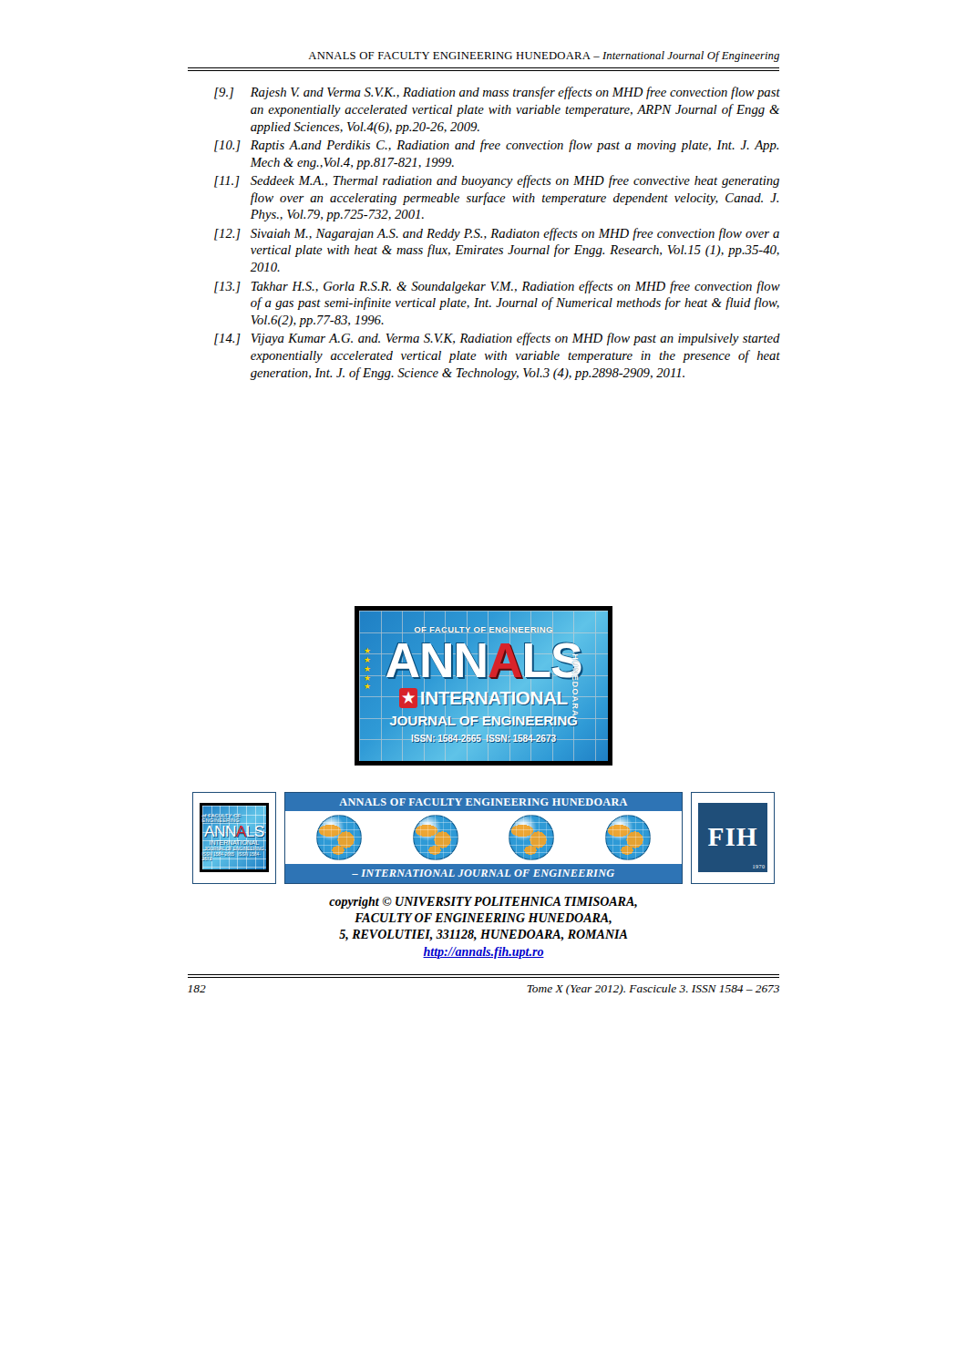Annals of Faculty Engineering Hunedoara – International Journal Of Engineering
[9.] Rajesh V. and Verma S.V.K., Radiation and mass transfer effects on MHD free convection flow past an exponentially accelerated vertical plate with variable temperature, ARPN Journal of Engg & applied Sciences, Vol.4(6), pp.20-26, 2009.
[10.] Raptis A.and Perdikis C., Radiation and free convection flow past a moving plate, Int. J. App. Mech & eng.,Vol.4, pp.817-821, 1999.
[11.] Seddeek M.A., Thermal radiation and buoyancy effects on MHD free convective heat generating flow over an accelerating permeable surface with temperature dependent velocity, Canad. J. Phys., Vol.79, pp.725-732, 2001.
[12.] Sivaiah M., Nagarajan A.S. and Reddy P.S., Radiaton effects on MHD free convection flow over a vertical plate with heat & mass flux, Emirates Journal for Engg. Research, Vol.15 (1), pp.35-40, 2010.
[13.] Takhar H.S., Gorla R.S.R. & Soundalgekar V.M., Radiation effects on MHD free convection flow of a gas past semi-infinite vertical plate, Int. Journal of Numerical methods for heat & fluid flow, Vol.6(2), pp.77-83, 1996.
[14.] Vijaya Kumar A.G. and. Verma S.V.K, Radiation effects on MHD flow past an impulsively started exponentially accelerated vertical plate with variable temperature in the presence of heat generation, Int. J. of Engg. Science & Technology, Vol.3 (4), pp.2898-2909, 2011.
★
★
★
★
★
HUNEDOARA
of FACULTY OF ENGINEERING
ANNALS
★INTERNATIONAL
JOURNAL OF ENGINEERING
ISSN: 1584-2665 ISSN: 1584-2673
of FACULTY OF ENGINEERING
ANNALS
INTERNATIONAL
JOURNAL OF ENGINEERING
ISSN 1584-2665 ISSN 1584-2673
ANNALS OF FACULTY ENGINEERING HUNEDOARA
– INTERNATIONAL JOURNAL OF ENGINEERING
FIH
1970
copyright © UNIVERSITY POLITEHNICA TIMISOARA,
FACULTY OF ENGINEERING HUNEDOARA,
5, REVOLUTIEI, 331128, HUNEDOARA, ROMANIA
http://annals.fih.upt.ro
182
Tome X (Year 2012). Fascicule 3. ISSN 1584 – 2673